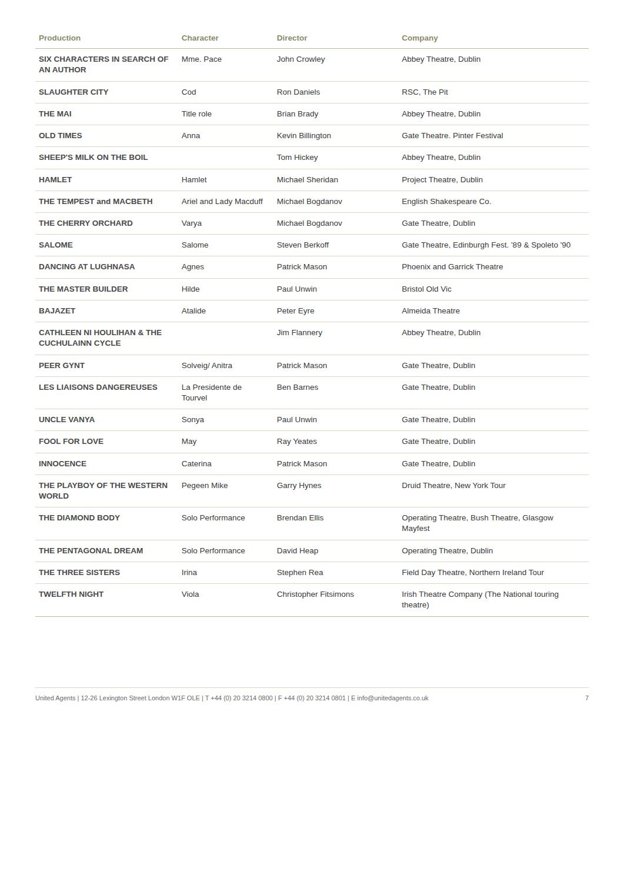| Production | Character | Director | Company |
| --- | --- | --- | --- |
| SIX CHARACTERS IN SEARCH OF AN AUTHOR | Mme. Pace | John Crowley | Abbey Theatre, Dublin |
| SLAUGHTER CITY | Cod | Ron Daniels | RSC, The Pit |
| THE MAI | Title role | Brian Brady | Abbey Theatre, Dublin |
| OLD TIMES | Anna | Kevin Billington | Gate Theatre. Pinter Festival |
| SHEEP'S MILK ON THE BOIL | | Tom Hickey | Abbey Theatre, Dublin |
| HAMLET | Hamlet | Michael Sheridan | Project Theatre, Dublin |
| THE TEMPEST and MACBETH | Ariel and Lady Macduff | Michael Bogdanov | English Shakespeare Co. |
| THE CHERRY ORCHARD | Varya | Michael Bogdanov | Gate Theatre, Dublin |
| SALOME | Salome | Steven Berkoff | Gate Theatre, Edinburgh Fest. '89 & Spoleto '90 |
| DANCING AT LUGHNASA | Agnes | Patrick Mason | Phoenix and Garrick Theatre |
| THE MASTER BUILDER | Hilde | Paul Unwin | Bristol Old Vic |
| BAJAZET | Atalide | Peter Eyre | Almeida Theatre |
| CATHLEEN NI HOULIHAN & THE CUCHULAINN CYCLE | | Jim Flannery | Abbey Theatre, Dublin |
| PEER GYNT | Solveig/ Anitra | Patrick Mason | Gate Theatre, Dublin |
| LES LIAISONS DANGEREUSES | La Presidente de Tourvel | Ben Barnes | Gate Theatre, Dublin |
| UNCLE VANYA | Sonya | Paul Unwin | Gate Theatre, Dublin |
| FOOL FOR LOVE | May | Ray Yeates | Gate Theatre, Dublin |
| INNOCENCE | Caterina | Patrick Mason | Gate Theatre, Dublin |
| THE PLAYBOY OF THE WESTERN WORLD | Pegeen Mike | Garry Hynes | Druid Theatre, New York Tour |
| THE DIAMOND BODY | Solo Performance | Brendan Ellis | Operating Theatre, Bush Theatre, Glasgow Mayfest |
| THE PENTAGONAL DREAM | Solo Performance | David Heap | Operating Theatre, Dublin |
| THE THREE SISTERS | Irina | Stephen Rea | Field Day Theatre, Northern Ireland Tour |
| TWELFTH NIGHT | Viola | Christopher Fitsimons | Irish Theatre Company (The National touring theatre) |
United Agents | 12-26 Lexington Street London W1F OLE | T +44 (0) 20 3214 0800 | F +44 (0) 20 3214 0801 | E info@unitedagents.co.uk 7